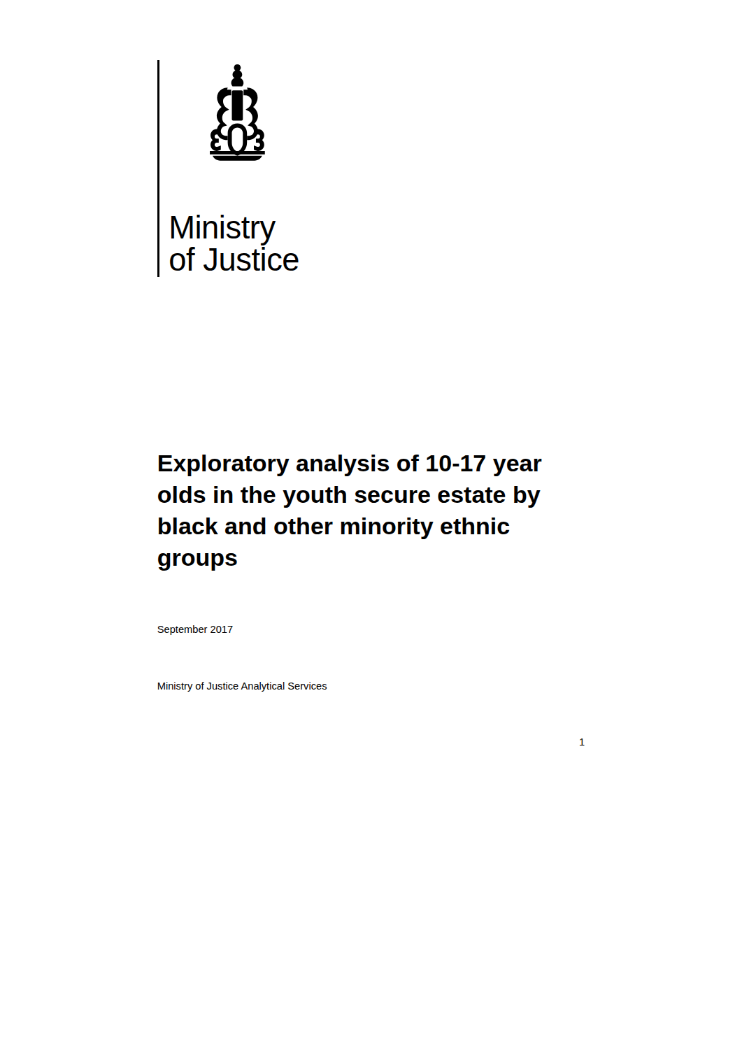Ministry of Justice
Exploratory analysis of 10-17 year olds in the youth secure estate by black and other minority ethnic groups
September 2017
Ministry of Justice Analytical Services
1